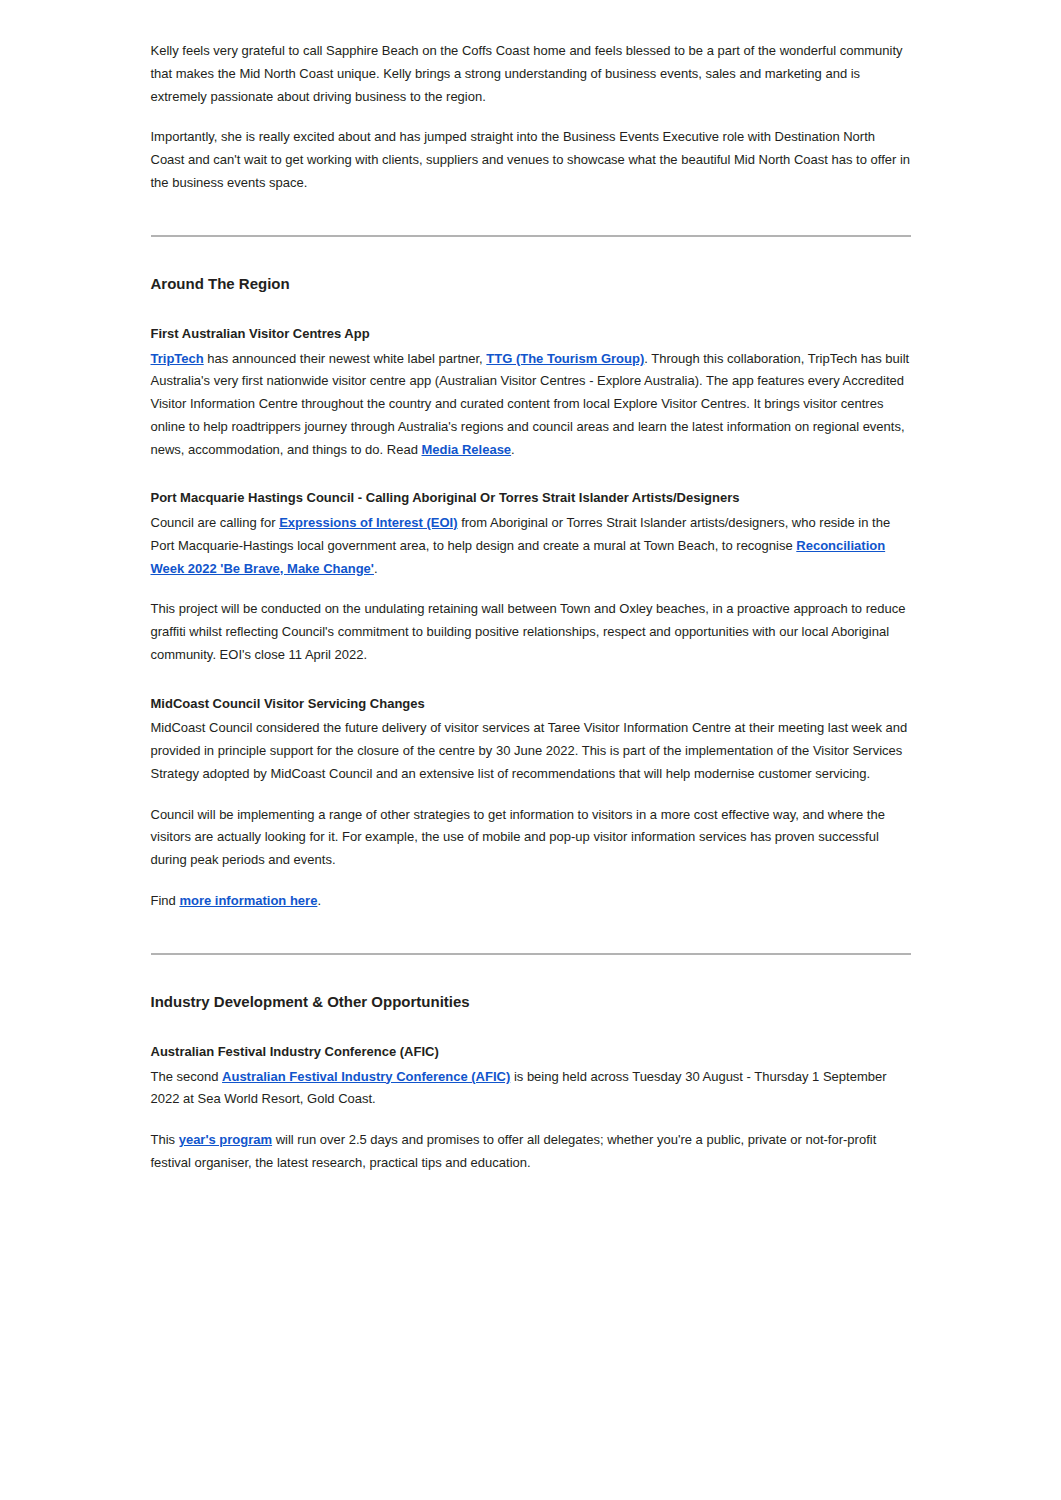Kelly feels very grateful to call Sapphire Beach on the Coffs Coast home and feels blessed to be a part of the wonderful community that makes the Mid North Coast unique. Kelly brings a strong understanding of business events, sales and marketing and is extremely passionate about driving business to the region.
Importantly, she is really excited about and has jumped straight into the Business Events Executive role with Destination North Coast and can't wait to get working with clients, suppliers and venues to showcase what the beautiful Mid North Coast has to offer in the business events space.
Around The Region
First Australian Visitor Centres App
TripTech has announced their newest white label partner, TTG (The Tourism Group). Through this collaboration, TripTech has built Australia's very first nationwide visitor centre app (Australian Visitor Centres - Explore Australia). The app features every Accredited Visitor Information Centre throughout the country and curated content from local Explore Visitor Centres. It brings visitor centres online to help roadtrippers journey through Australia's regions and council areas and learn the latest information on regional events, news, accommodation, and things to do. Read Media Release.
Port Macquarie Hastings Council - Calling Aboriginal Or Torres Strait Islander Artists/Designers
Council are calling for Expressions of Interest (EOI) from Aboriginal or Torres Strait Islander artists/designers, who reside in the Port Macquarie-Hastings local government area, to help design and create a mural at Town Beach, to recognise Reconciliation Week 2022 'Be Brave, Make Change'.
This project will be conducted on the undulating retaining wall between Town and Oxley beaches, in a proactive approach to reduce graffiti whilst reflecting Council's commitment to building positive relationships, respect and opportunities with our local Aboriginal community. EOI's close 11 April 2022.
MidCoast Council Visitor Servicing Changes
MidCoast Council considered the future delivery of visitor services at Taree Visitor Information Centre at their meeting last week and provided in principle support for the closure of the centre by 30 June 2022. This is part of the implementation of the Visitor Services Strategy adopted by MidCoast Council and an extensive list of recommendations that will help modernise customer servicing.
Council will be implementing a range of other strategies to get information to visitors in a more cost effective way, and where the visitors are actually looking for it. For example, the use of mobile and pop-up visitor information services has proven successful during peak periods and events.
Find more information here.
Industry Development & Other Opportunities
Australian Festival Industry Conference (AFIC)
The second Australian Festival Industry Conference (AFIC) is being held across Tuesday 30 August - Thursday 1 September 2022 at Sea World Resort, Gold Coast.
This year's program will run over 2.5 days and promises to offer all delegates; whether you're a public, private or not-for-profit festival organiser, the latest research, practical tips and education.